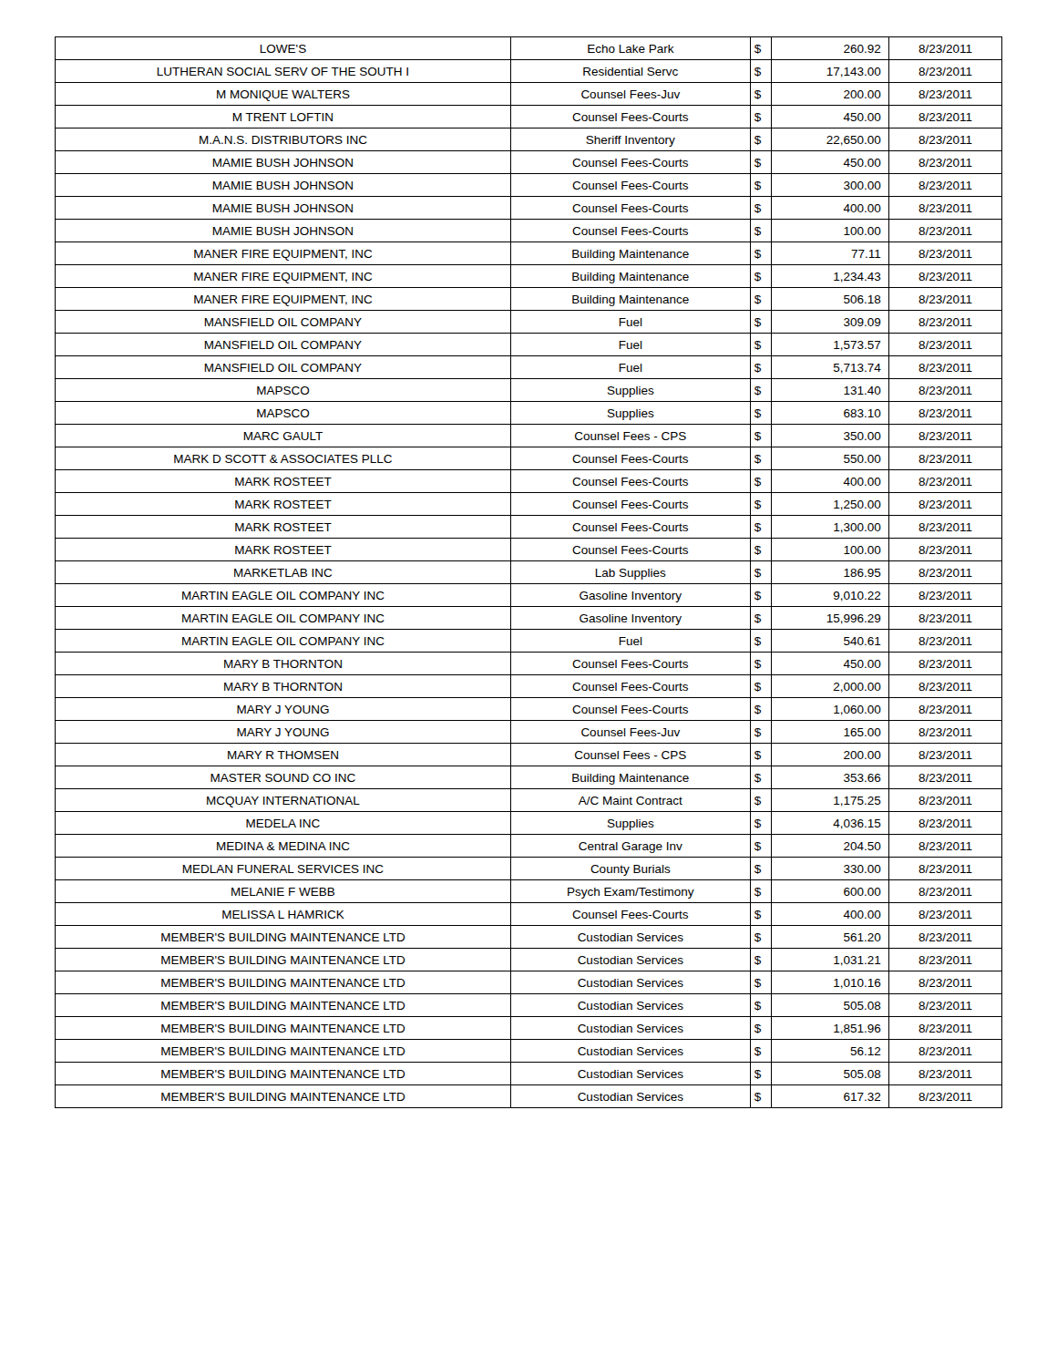| LOWE'S | Echo Lake Park | $ | 260.92 | 8/23/2011 |
| LUTHERAN SOCIAL SERV OF THE SOUTH I | Residential Servc | $ | 17,143.00 | 8/23/2011 |
| M MONIQUE WALTERS | Counsel Fees-Juv | $ | 200.00 | 8/23/2011 |
| M TRENT LOFTIN | Counsel Fees-Courts | $ | 450.00 | 8/23/2011 |
| M.A.N.S. DISTRIBUTORS INC | Sheriff Inventory | $ | 22,650.00 | 8/23/2011 |
| MAMIE BUSH JOHNSON | Counsel Fees-Courts | $ | 450.00 | 8/23/2011 |
| MAMIE BUSH JOHNSON | Counsel Fees-Courts | $ | 300.00 | 8/23/2011 |
| MAMIE BUSH JOHNSON | Counsel Fees-Courts | $ | 400.00 | 8/23/2011 |
| MAMIE BUSH JOHNSON | Counsel Fees-Courts | $ | 100.00 | 8/23/2011 |
| MANER FIRE EQUIPMENT, INC | Building Maintenance | $ | 77.11 | 8/23/2011 |
| MANER FIRE EQUIPMENT, INC | Building Maintenance | $ | 1,234.43 | 8/23/2011 |
| MANER FIRE EQUIPMENT, INC | Building Maintenance | $ | 506.18 | 8/23/2011 |
| MANSFIELD OIL COMPANY | Fuel | $ | 309.09 | 8/23/2011 |
| MANSFIELD OIL COMPANY | Fuel | $ | 1,573.57 | 8/23/2011 |
| MANSFIELD OIL COMPANY | Fuel | $ | 5,713.74 | 8/23/2011 |
| MAPSCO | Supplies | $ | 131.40 | 8/23/2011 |
| MAPSCO | Supplies | $ | 683.10 | 8/23/2011 |
| MARC GAULT | Counsel Fees - CPS | $ | 350.00 | 8/23/2011 |
| MARK D SCOTT & ASSOCIATES PLLC | Counsel Fees-Courts | $ | 550.00 | 8/23/2011 |
| MARK ROSTEET | Counsel Fees-Courts | $ | 400.00 | 8/23/2011 |
| MARK ROSTEET | Counsel Fees-Courts | $ | 1,250.00 | 8/23/2011 |
| MARK ROSTEET | Counsel Fees-Courts | $ | 1,300.00 | 8/23/2011 |
| MARK ROSTEET | Counsel Fees-Courts | $ | 100.00 | 8/23/2011 |
| MARKETLAB INC | Lab Supplies | $ | 186.95 | 8/23/2011 |
| MARTIN EAGLE OIL COMPANY INC | Gasoline Inventory | $ | 9,010.22 | 8/23/2011 |
| MARTIN EAGLE OIL COMPANY INC | Gasoline Inventory | $ | 15,996.29 | 8/23/2011 |
| MARTIN EAGLE OIL COMPANY INC | Fuel | $ | 540.61 | 8/23/2011 |
| MARY B THORNTON | Counsel Fees-Courts | $ | 450.00 | 8/23/2011 |
| MARY B THORNTON | Counsel Fees-Courts | $ | 2,000.00 | 8/23/2011 |
| MARY J YOUNG | Counsel Fees-Courts | $ | 1,060.00 | 8/23/2011 |
| MARY J YOUNG | Counsel Fees-Juv | $ | 165.00 | 8/23/2011 |
| MARY R THOMSEN | Counsel Fees - CPS | $ | 200.00 | 8/23/2011 |
| MASTER SOUND CO INC | Building Maintenance | $ | 353.66 | 8/23/2011 |
| MCQUAY INTERNATIONAL | A/C Maint Contract | $ | 1,175.25 | 8/23/2011 |
| MEDELA INC | Supplies | $ | 4,036.15 | 8/23/2011 |
| MEDINA & MEDINA INC | Central Garage Inv | $ | 204.50 | 8/23/2011 |
| MEDLAN FUNERAL SERVICES INC | County Burials | $ | 330.00 | 8/23/2011 |
| MELANIE F WEBB | Psych Exam/Testimony | $ | 600.00 | 8/23/2011 |
| MELISSA L HAMRICK | Counsel Fees-Courts | $ | 400.00 | 8/23/2011 |
| MEMBER'S BUILDING MAINTENANCE LTD | Custodian Services | $ | 561.20 | 8/23/2011 |
| MEMBER'S BUILDING MAINTENANCE LTD | Custodian Services | $ | 1,031.21 | 8/23/2011 |
| MEMBER'S BUILDING MAINTENANCE LTD | Custodian Services | $ | 1,010.16 | 8/23/2011 |
| MEMBER'S BUILDING MAINTENANCE LTD | Custodian Services | $ | 505.08 | 8/23/2011 |
| MEMBER'S BUILDING MAINTENANCE LTD | Custodian Services | $ | 1,851.96 | 8/23/2011 |
| MEMBER'S BUILDING MAINTENANCE LTD | Custodian Services | $ | 56.12 | 8/23/2011 |
| MEMBER'S BUILDING MAINTENANCE LTD | Custodian Services | $ | 505.08 | 8/23/2011 |
| MEMBER'S BUILDING MAINTENANCE LTD | Custodian Services | $ | 617.32 | 8/23/2011 |